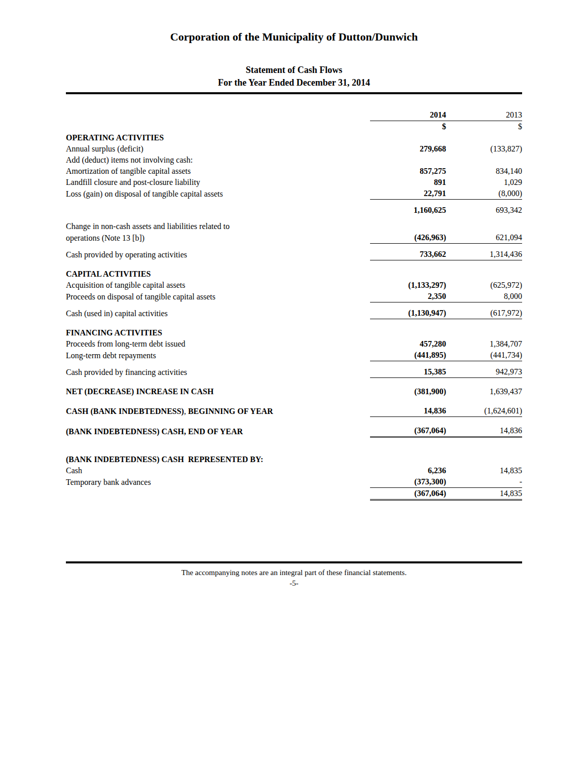Corporation of the Municipality of Dutton/Dunwich
Statement of Cash Flows
For the Year Ended December 31, 2014
| | 2014 | 2013 |
| | $ | $ |
| OPERATING ACTIVITIES | | |
| Annual surplus (deficit) | 279,668 | (133,827) |
| Add (deduct) items not involving cash: | | |
| Amortization of tangible capital assets | 857,275 | 834,140 |
| Landfill closure and post-closure liability | 891 | 1,029 |
| Loss (gain) on disposal of tangible capital assets | 22,791 | (8,000) |
| | 1,160,625 | 693,342 |
| Change in non-cash assets and liabilities related to | | |
| operations (Note 13 [b]) | (426,963) | 621,094 |
| Cash provided by operating activities | 733,662 | 1,314,436 |
| CAPITAL ACTIVITIES | | |
| Acquisition of tangible capital assets | (1,133,297) | (625,972) |
| Proceeds on disposal of tangible capital assets | 2,350 | 8,000 |
| Cash (used in) capital activities | (1,130,947) | (617,972) |
| FINANCING ACTIVITIES | | |
| Proceeds from long-term debt issued | 457,280 | 1,384,707 |
| Long-term debt repayments | (441,895) | (441,734) |
| Cash provided by financing activities | 15,385 | 942,973 |
| NET (DECREASE) INCREASE IN CASH | (381,900) | 1,639,437 |
| CASH (BANK INDEBTEDNESS) , BEGINNING OF YEAR | 14,836 | (1,624,601) |
| (BANK INDEBTEDNESS) CASH, END OF YEAR | (367,064) | 14,836 |
| (BANK INDEBTEDNESS) CASH REPRESENTED BY: | | |
| Cash | 6,236 | 14,835 |
| Temporary bank advances | (373,300) | - |
| | (367,064) | 14,835 |
The accompanying notes are an integral part of these financial statements.
-5-